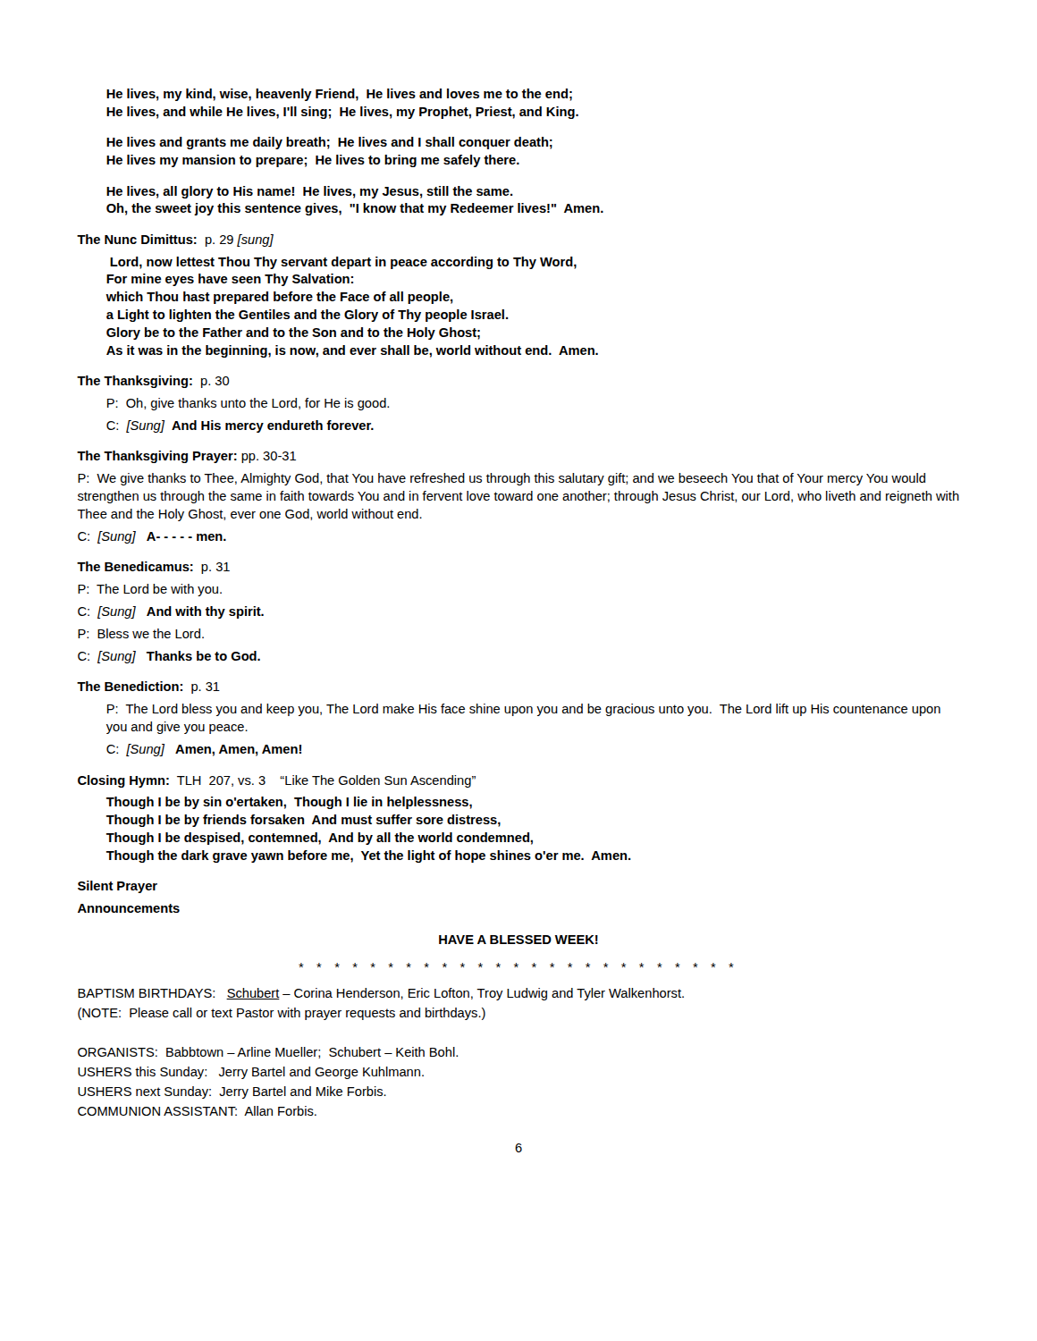He lives, my kind, wise, heavenly Friend, He lives and loves me to the end;
He lives, and while He lives, I'll sing; He lives, my Prophet, Priest, and King.
He lives and grants me daily breath; He lives and I shall conquer death;
He lives my mansion to prepare; He lives to bring me safely there.
He lives, all glory to His name! He lives, my Jesus, still the same.
Oh, the sweet joy this sentence gives, "I know that my Redeemer lives!" Amen.
The Nunc Dimittus: p. 29 [sung]
Lord, now lettest Thou Thy servant depart in peace according to Thy Word,
For mine eyes have seen Thy Salvation:
which Thou hast prepared before the Face of all people,
a Light to lighten the Gentiles and the Glory of Thy people Israel.
Glory be to the Father and to the Son and to the Holy Ghost;
As it was in the beginning, is now, and ever shall be, world without end. Amen.
The Thanksgiving: p. 30
P: Oh, give thanks unto the Lord, for He is good.
C: [Sung] And His mercy endureth forever.
The Thanksgiving Prayer: pp. 30-31
P: We give thanks to Thee, Almighty God, that You have refreshed us through this salutary gift; and we beseech You that of Your mercy You would strengthen us through the same in faith towards You and in fervent love toward one another; through Jesus Christ, our Lord, who liveth and reigneth with Thee and the Holy Ghost, ever one God, world without end.
C: [Sung] A- - - - - men.
The Benedicamus: p. 31
P: The Lord be with you.
C: [Sung] And with thy spirit.
P: Bless we the Lord.
C: [Sung] Thanks be to God.
The Benediction: p. 31
P: The Lord bless you and keep you, The Lord make His face shine upon you and be gracious unto you. The Lord lift up His countenance upon you and give you peace.
C: [Sung] Amen, Amen, Amen!
Closing Hymn: TLH 207, vs. 3 “Like The Golden Sun Ascending”
Though I be by sin o'ertaken, Though I lie in helplessness,
Though I be by friends forsaken And must suffer sore distress,
Though I be despised, contemned, And by all the world condemned,
Though the dark grave yawn before me, Yet the light of hope shines o'er me. Amen.
Silent Prayer
Announcements
HAVE A BLESSED WEEK!
* * * * * * * * * * * * * * * * * * * * * * * * *
BAPTISM BIRTHDAYS: Schubert – Corina Henderson, Eric Lofton, Troy Ludwig and Tyler Walkenhorst.
(NOTE: Please call or text Pastor with prayer requests and birthdays.)
ORGANISTS: Babbtown – Arline Mueller; Schubert – Keith Bohl.
USHERS this Sunday: Jerry Bartel and George Kuhlmann.
USHERS next Sunday: Jerry Bartel and Mike Forbis.
COMMUNION ASSISTANT: Allan Forbis.
6